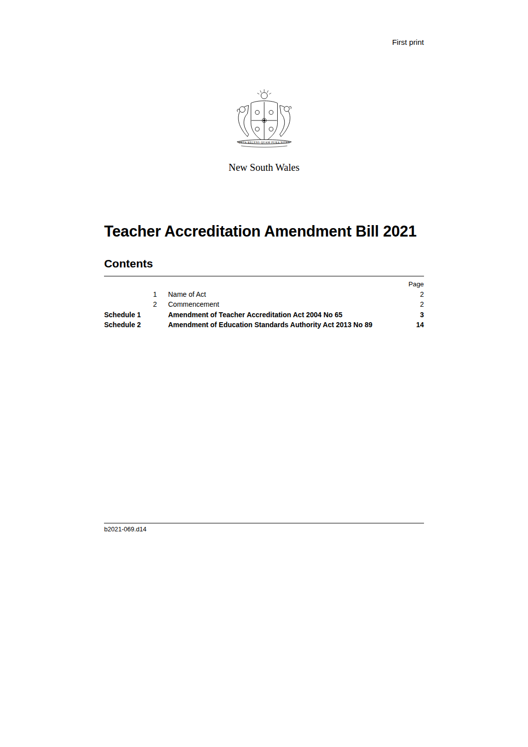First print
ORTA RECENS QUAM PURA NITES
New South Wales
Teacher Accreditation Amendment Bill 2021
Contents
| | | | Page |
| | 1 | Name of Act | 2 |
| | 2 | Commencement | 2 |
| Schedule 1 | | Amendment of Teacher Accreditation Act 2004 No 65 | 3 |
| Schedule 2 | | Amendment of Education Standards Authority Act 2013 No 89 | 14 |
b2021-069.d14